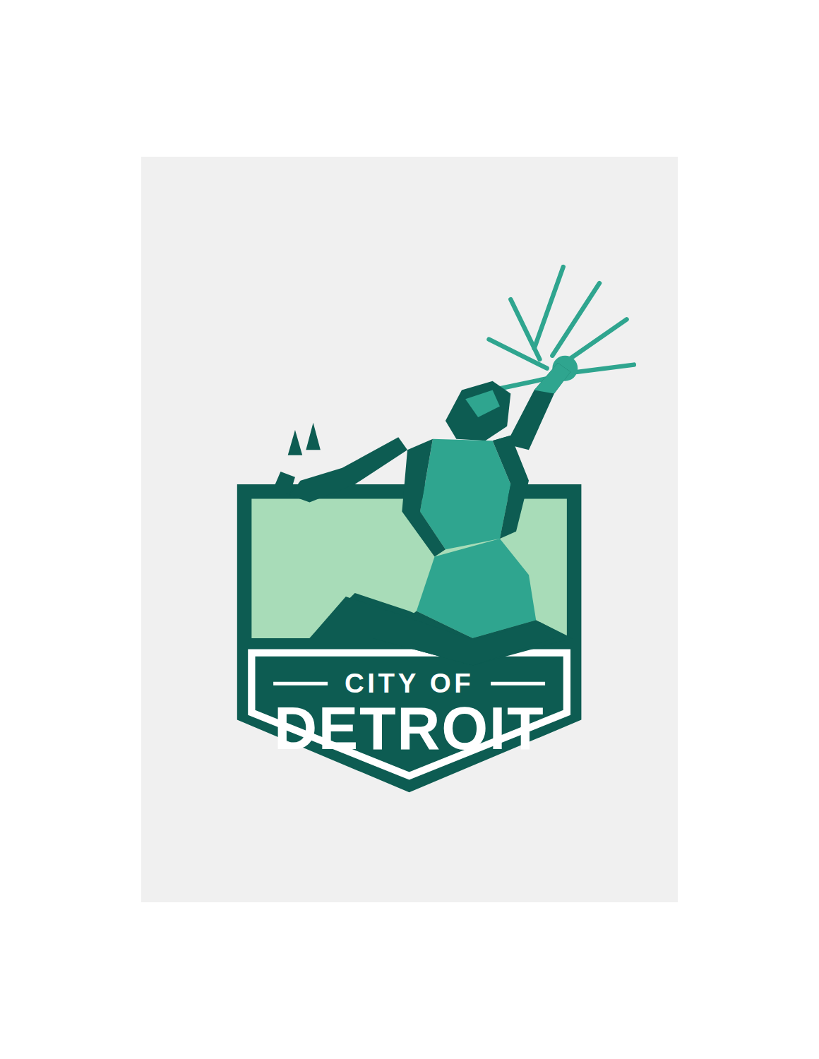City of Detroit
City of Detroit logo: the Spirit of Detroit figure holding a radiant starburst above a shield banner CITY OF DETROIT